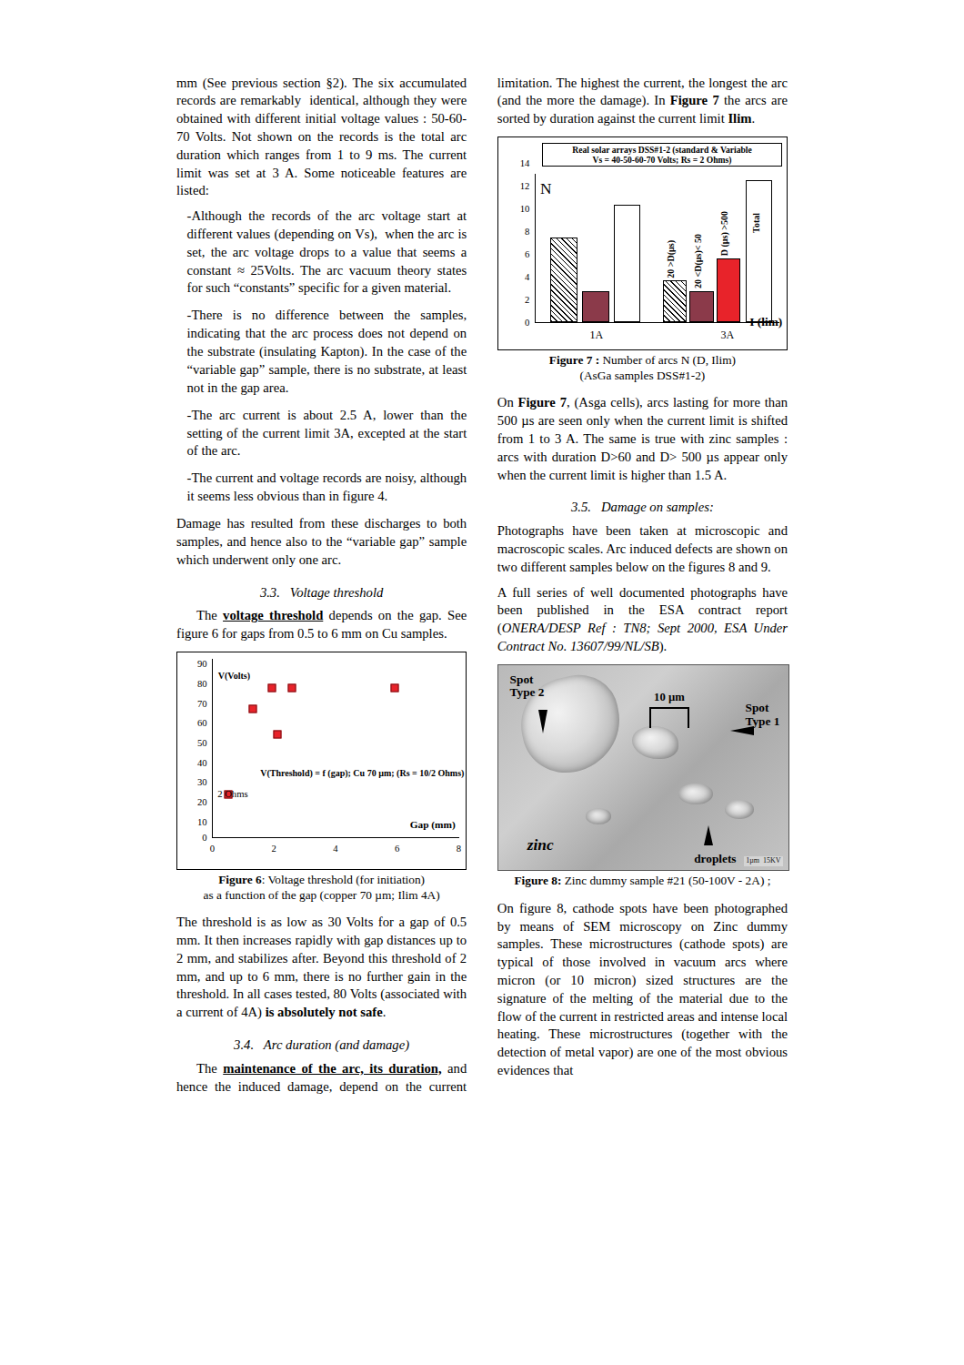mm (See previous section §2). The six accumulated records are remarkably identical, although they were obtained with different initial voltage values : 50-60-70 Volts. Not shown on the records is the total arc duration which ranges from 1 to 9 ms. The current limit was set at 3 A. Some noticeable features are listed:
-Although the records of the arc voltage start at different values (depending on Vs), when the arc is set, the arc voltage drops to a value that seems a constant ≈ 25Volts. The arc vacuum theory states for such “constants” specific for a given material.
-There is no difference between the samples, indicating that the arc process does not depend on the substrate (insulating Kapton). In the case of the “variable gap” sample, there is no substrate, at least not in the gap area.
-The arc current is about 2.5 A, lower than the setting of the current limit 3A, excepted at the start of the arc.
-The current and voltage records are noisy, although it seems less obvious than in figure 4.
Damage has resulted from these discharges to both samples, and hence also to the “variable gap” sample which underwent only one arc.
3.3. Voltage threshold
The voltage threshold depends on the gap. See figure 6 for gaps from 0.5 to 6 mm on Cu samples.
90 80 70 60 50 40 30 20 10 0
V(Volts)
2 Ohms
Gap (mm)
0 2 4 6 8
V(Threshold) = f (gap); Cu 70 µm; (Rs = 10/2 Ohms)
Figure 6: Voltage threshold (for initiation)
as a function of the gap (copper 70 µm; Ilim 4A)
The threshold is as low as 30 Volts for a gap of 0.5 mm. It then increases rapidly with gap distances up to 2 mm, and stabilizes after. Beyond this threshold of 2 mm, and up to 6 mm, there is no further gain in the threshold. In all cases tested, 80 Volts (associated with a current of 4A) is absolutely not safe.
3.4. Arc duration (and damage)
The maintenance of the arc, its duration, and hence the induced damage, depend on the current limitation. The highest the current, the longest the arc (and the more the damage). In Figure 7 the arcs are sorted by duration against the current limit Ilim.
Real solar arrays DSS#1-2 (standard & Variable
Vs = 40-50-60-70 Volts; Rs = 2 Ohms)
14 12 10 8 6 4 2 0
N 20 >D(µs) 20 <D(µs)< 50 D (µs) >500 Total
1A
3A
I (lim)
Figure 7 : Number of arcs N (D, Ilim)
(AsGa samples DSS#1-2)
On Figure 7, (Asga cells), arcs lasting for more than 500 µs are seen only when the current limit is shifted from 1 to 3 A. The same is true with zinc samples : arcs with duration D>60 and D> 500 µs appear only when the current limit is higher than 1.5 A.
3.5. Damage on samples:
Photographs have been taken at microscopic and macroscopic scales. Arc induced defects are shown on two different samples below on the figures 8 and 9.
A full series of well documented photographs have been published in the ESA contract report (ONERA/DESP Ref : TN8; Sept 2000, ESA Under Contract No. 13607/99/NL/SB).
Spot
Type 2
10 µm
Spot
Type 1
zinc
droplets
1µm 15KV
Figure 8: Zinc dummy sample #21 (50-100V - 2A) ;
On figure 8, cathode spots have been photographed by means of SEM microscopy on Zinc dummy samples. These microstructures (cathode spots) are typical of those involved in vacuum arcs where micron (or 10 micron) sized structures are the signature of the melting of the material due to the flow of the current in restricted areas and intense local heating. These microstructures (together with the detection of metal vapor) are one of the most obvious evidences that